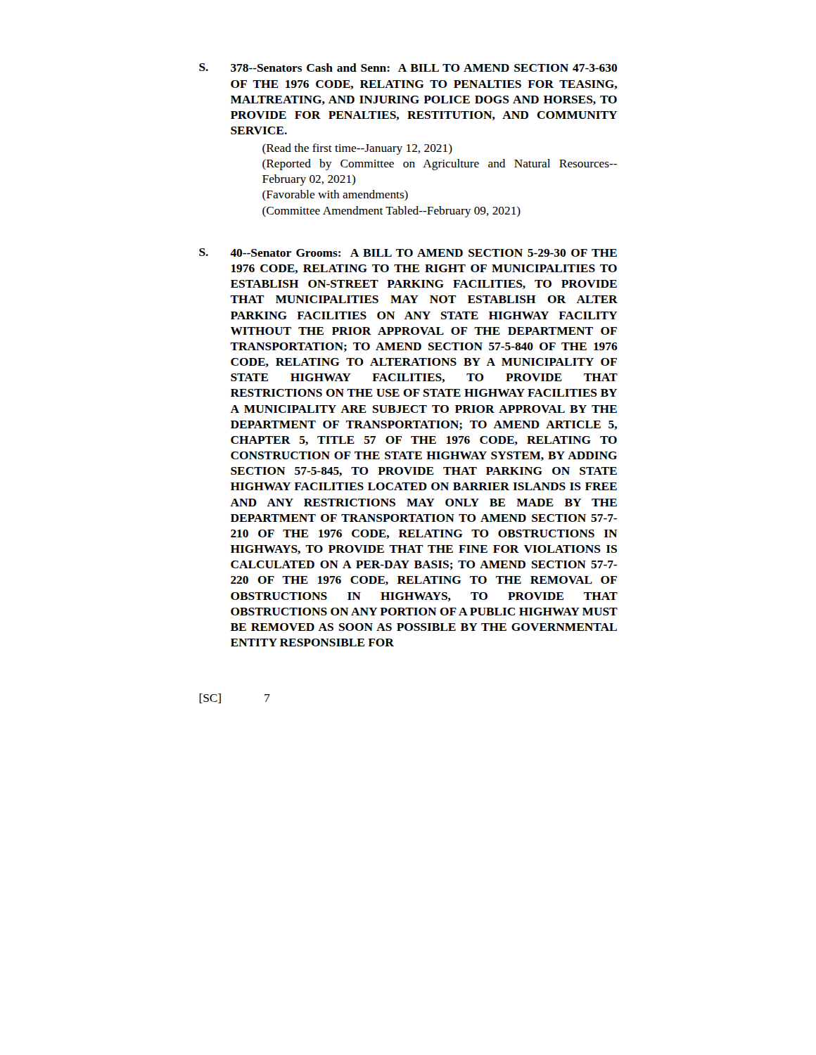S.
378--Senators Cash and Senn: A BILL TO AMEND SECTION 47-3-630 OF THE 1976 CODE, RELATING TO PENALTIES FOR TEASING, MALTREATING, AND INJURING POLICE DOGS AND HORSES, TO PROVIDE FOR PENALTIES, RESTITUTION, AND COMMUNITY SERVICE.
(Read the first time--January 12, 2021)
(Reported by Committee on Agriculture and Natural Resources--February 02, 2021)
(Favorable with amendments)
(Committee Amendment Tabled--February 09, 2021)
S.
40--Senator Grooms: A BILL TO AMEND SECTION 5-29-30 OF THE 1976 CODE, RELATING TO THE RIGHT OF MUNICIPALITIES TO ESTABLISH ON-STREET PARKING FACILITIES, TO PROVIDE THAT MUNICIPALITIES MAY NOT ESTABLISH OR ALTER PARKING FACILITIES ON ANY STATE HIGHWAY FACILITY WITHOUT THE PRIOR APPROVAL OF THE DEPARTMENT OF TRANSPORTATION; TO AMEND SECTION 57-5-840 OF THE 1976 CODE, RELATING TO ALTERATIONS BY A MUNICIPALITY OF STATE HIGHWAY FACILITIES, TO PROVIDE THAT RESTRICTIONS ON THE USE OF STATE HIGHWAY FACILITIES BY A MUNICIPALITY ARE SUBJECT TO PRIOR APPROVAL BY THE DEPARTMENT OF TRANSPORTATION; TO AMEND ARTICLE 5, CHAPTER 5, TITLE 57 OF THE 1976 CODE, RELATING TO CONSTRUCTION OF THE STATE HIGHWAY SYSTEM, BY ADDING SECTION 57-5-845, TO PROVIDE THAT PARKING ON STATE HIGHWAY FACILITIES LOCATED ON BARRIER ISLANDS IS FREE AND ANY RESTRICTIONS MAY ONLY BE MADE BY THE DEPARTMENT OF TRANSPORTATION TO AMEND SECTION 57-7-210 OF THE 1976 CODE, RELATING TO OBSTRUCTIONS IN HIGHWAYS, TO PROVIDE THAT THE FINE FOR VIOLATIONS IS CALCULATED ON A PER-DAY BASIS; TO AMEND SECTION 57-7-220 OF THE 1976 CODE, RELATING TO THE REMOVAL OF OBSTRUCTIONS IN HIGHWAYS, TO PROVIDE THAT OBSTRUCTIONS ON ANY PORTION OF A PUBLIC HIGHWAY MUST BE REMOVED AS SOON AS POSSIBLE BY THE GOVERNMENTAL ENTITY RESPONSIBLE FOR
[SC] 7